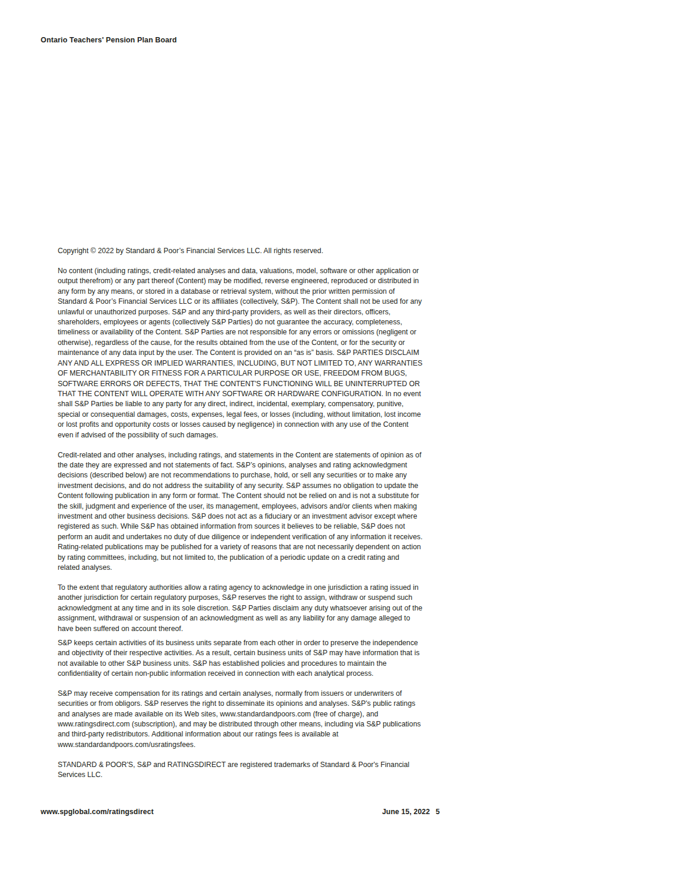Ontario Teachers' Pension Plan Board
Copyright © 2022 by Standard & Poor’s Financial Services LLC. All rights reserved.
No content (including ratings, credit-related analyses and data, valuations, model, software or other application or output therefrom) or any part thereof (Content) may be modified, reverse engineered, reproduced or distributed in any form by any means, or stored in a database or retrieval system, without the prior written permission of Standard & Poor’s Financial Services LLC or its affiliates (collectively, S&P). The Content shall not be used for any unlawful or unauthorized purposes. S&P and any third-party providers, as well as their directors, officers, shareholders, employees or agents (collectively S&P Parties) do not guarantee the accuracy, completeness, timeliness or availability of the Content. S&P Parties are not responsible for any errors or omissions (negligent or otherwise), regardless of the cause, for the results obtained from the use of the Content, or for the security or maintenance of any data input by the user. The Content is provided on an “as is” basis. S&P PARTIES DISCLAIM ANY AND ALL EXPRESS OR IMPLIED WARRANTIES, INCLUDING, BUT NOT LIMITED TO, ANY WARRANTIES OF MERCHANTABILITY OR FITNESS FOR A PARTICULAR PURPOSE OR USE, FREEDOM FROM BUGS, SOFTWARE ERRORS OR DEFECTS, THAT THE CONTENT'S FUNCTIONING WILL BE UNINTERRUPTED OR THAT THE CONTENT WILL OPERATE WITH ANY SOFTWARE OR HARDWARE CONFIGURATION. In no event shall S&P Parties be liable to any party for any direct, indirect, incidental, exemplary, compensatory, punitive, special or consequential damages, costs, expenses, legal fees, or losses (including, without limitation, lost income or lost profits and opportunity costs or losses caused by negligence) in connection with any use of the Content even if advised of the possibility of such damages.
Credit-related and other analyses, including ratings, and statements in the Content are statements of opinion as of the date they are expressed and not statements of fact. S&P’s opinions, analyses and rating acknowledgment decisions (described below) are not recommendations to purchase, hold, or sell any securities or to make any investment decisions, and do not address the suitability of any security. S&P assumes no obligation to update the Content following publication in any form or format. The Content should not be relied on and is not a substitute for the skill, judgment and experience of the user, its management, employees, advisors and/or clients when making investment and other business decisions. S&P does not act as a fiduciary or an investment advisor except where registered as such. While S&P has obtained information from sources it believes to be reliable, S&P does not perform an audit and undertakes no duty of due diligence or independent verification of any information it receives. Rating-related publications may be published for a variety of reasons that are not necessarily dependent on action by rating committees, including, but not limited to, the publication of a periodic update on a credit rating and related analyses.
To the extent that regulatory authorities allow a rating agency to acknowledge in one jurisdiction a rating issued in another jurisdiction for certain regulatory purposes, S&P reserves the right to assign, withdraw or suspend such acknowledgment at any time and in its sole discretion. S&P Parties disclaim any duty whatsoever arising out of the assignment, withdrawal or suspension of an acknowledgment as well as any liability for any damage alleged to have been suffered on account thereof.
S&P keeps certain activities of its business units separate from each other in order to preserve the independence and objectivity of their respective activities. As a result, certain business units of S&P may have information that is not available to other S&P business units. S&P has established policies and procedures to maintain the confidentiality of certain non-public information received in connection with each analytical process.
S&P may receive compensation for its ratings and certain analyses, normally from issuers or underwriters of securities or from obligors. S&P reserves the right to disseminate its opinions and analyses. S&P's public ratings and analyses are made available on its Web sites, www.standardandpoors.com (free of charge), and www.ratingsdirect.com (subscription), and may be distributed through other means, including via S&P publications and third-party redistributors. Additional information about our ratings fees is available at www.standardandpoors.com/usratingsfees.
STANDARD & POOR'S, S&P and RATINGSDIRECT are registered trademarks of Standard & Poor's Financial Services LLC.
www.spglobal.com/ratingsdirect
June 15, 2022 5